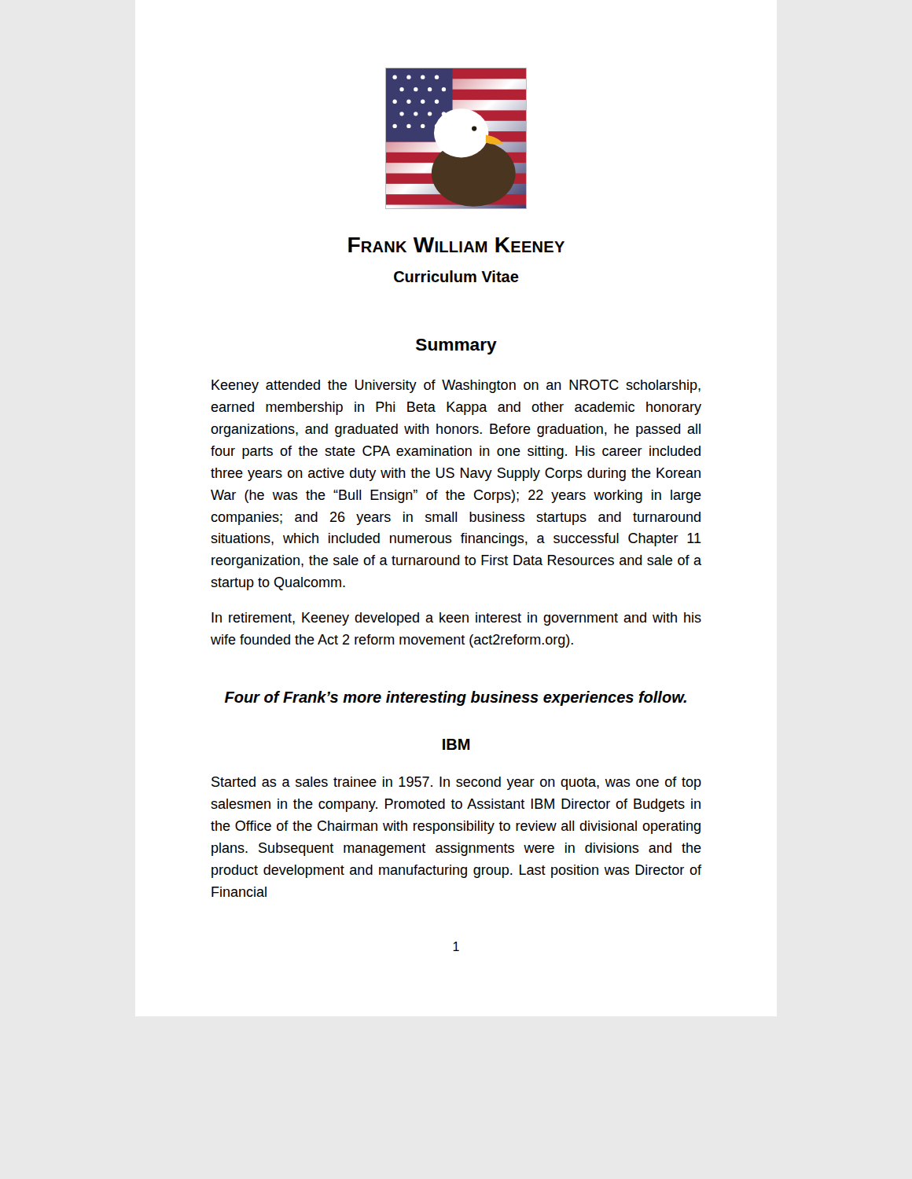Frank William Keeney
Curriculum Vitae
Summary
Keeney attended the University of Washington on an NROTC scholarship, earned membership in Phi Beta Kappa and other academic honorary organizations, and graduated with honors. Before graduation, he passed all four parts of the state CPA examination in one sitting. His career included three years on active duty with the US Navy Supply Corps during the Korean War (he was the “Bull Ensign” of the Corps); 22 years working in large companies; and 26 years in small business startups and turnaround situations, which included numerous financings, a successful Chapter 11 reorganization, the sale of a turnaround to First Data Resources and sale of a startup to Qualcomm.
In retirement, Keeney developed a keen interest in government and with his wife founded the Act 2 reform movement (act2reform.org).
Four of Frank’s more interesting business experiences follow.
IBM
Started as a sales trainee in 1957. In second year on quota, was one of top salesmen in the company. Promoted to Assistant IBM Director of Budgets in the Office of the Chairman with responsibility to review all divisional operating plans. Subsequent management assignments were in divisions and the product development and manufacturing group. Last position was Director of Financial
1